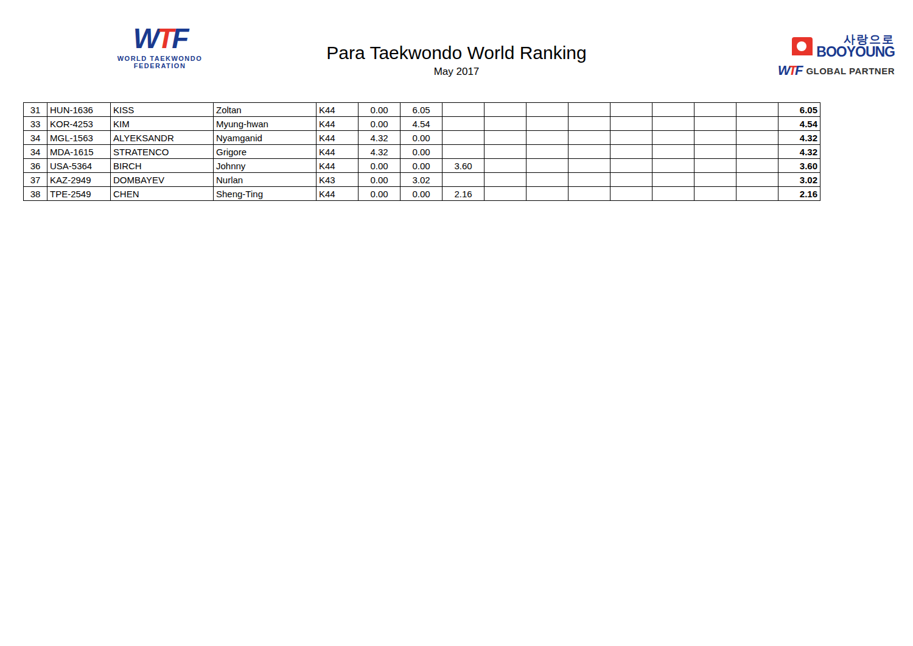WTF
WORLD TAEKWONDO FEDERATION
Para Taekwondo World Ranking
May 2017
사랑으로
BOOYOUNG
WTF
GLOBAL PARTNER
| 31 | HUN-1636 | KISS | Zoltan | K44 | 0.00 | 6.05 | | | | | | | | | 6.05 |
| 33 | KOR-4253 | KIM | Myung-hwan | K44 | 0.00 | 4.54 | | | | | | | | | 4.54 |
| 34 | MGL-1563 | ALYEKSANDR | Nyamganid | K44 | 4.32 | 0.00 | | | | | | | | | 4.32 |
| 34 | MDA-1615 | STRATENCO | Grigore | K44 | 4.32 | 0.00 | | | | | | | | | 4.32 |
| 36 | USA-5364 | BIRCH | Johnny | K44 | 0.00 | 0.00 | 3.60 | | | | | | | | 3.60 |
| 37 | KAZ-2949 | DOMBAYEV | Nurlan | K43 | 0.00 | 3.02 | | | | | | | | | 3.02 |
| 38 | TPE-2549 | CHEN | Sheng-Ting | K44 | 0.00 | 0.00 | 2.16 | | | | | | | | 2.16 |